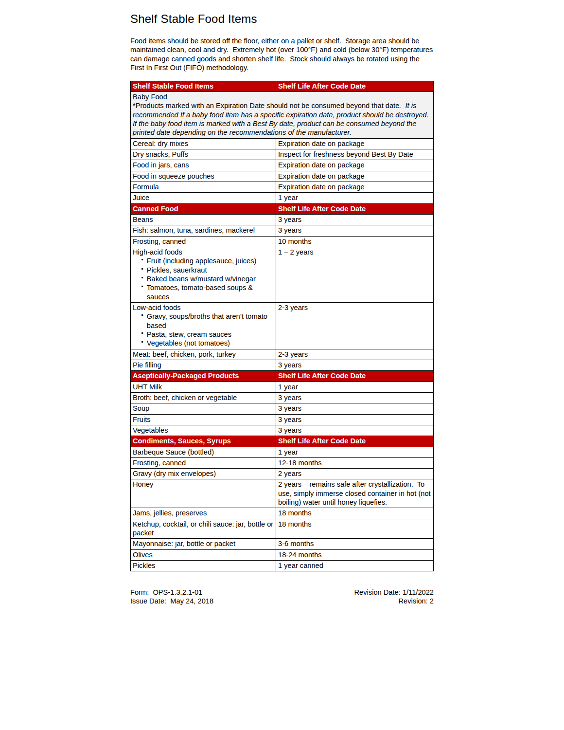Shelf Stable Food Items
Food items should be stored off the floor, either on a pallet or shelf. Storage area should be maintained clean, cool and dry. Extremely hot (over 100°F) and cold (below 30°F) temperatures can damage canned goods and shorten shelf life. Stock should always be rotated using the First In First Out (FIFO) methodology.
| Shelf Stable Food Items | Shelf Life After Code Date |
| Baby Food *Products marked with an Expiration Date should not be consumed beyond that date . It is recommended If a baby food item has a specific expiration date, product should be destroyed. If the baby food item is marked with a Best By date, product can be consumed beyond the printed date depending on the recommendations of the manufacturer. |
| Cereal: dry mixes | Expiration date on package |
| Dry snacks, Puffs | Inspect for freshness beyond Best By Date |
| Food in jars, cans | Expiration date on package |
| Food in squeeze pouches | Expiration date on package |
| Formula | Expiration date on package |
| Juice | 1 year |
| Canned Food | Shelf Life After Code Date |
| Beans | 3 years |
| Fish: salmon, tuna, sardines, mackerel | 3 years |
| Frosting, canned | 10 months |
| High-acid foods Fruit (including applesauce, juices) Pickles, sauerkraut Baked beans w/mustard w/vinegar Tomatoes, tomato-based soups & sauces | 1 – 2 years |
| Low-acid foods Gravy, soups/broths that aren’t tomato based Pasta, stew, cream sauces Vegetables (not tomatoes) | 2-3 years |
| Meat: beef, chicken, pork, turkey | 2-3 years |
| Pie filling | 3 years |
| Aseptically-Packaged Products | Shelf Life After Code Date |
| UHT Milk | 1 year |
| Broth: beef, chicken or vegetable | 3 years |
| Soup | 3 years |
| Fruits | 3 years |
| Vegetables | 3 years |
| Condiments, Sauces, Syrups | Shelf Life After Code Date |
| Barbeque Sauce (bottled) | 1 year |
| Frosting, canned | 12-18 months |
| Gravy (dry mix envelopes) | 2 years |
| Honey | 2 years – remains safe after crystallization. To use, simply immerse closed container in hot (not boiling) water until honey liquefies. |
| Jams, jellies, preserves | 18 months |
| Ketchup, cocktail, or chili sauce: jar, bottle or packet | 18 months |
| Mayonnaise: jar, bottle or packet | 3-6 months |
| Olives | 18-24 months |
| Pickles | 1 year canned |
| Form: OPS-1.3.2.1-01 | Revision Date: 1/11/2022 |
| Issue Date: May 24, 2018 | Revision: 2 |